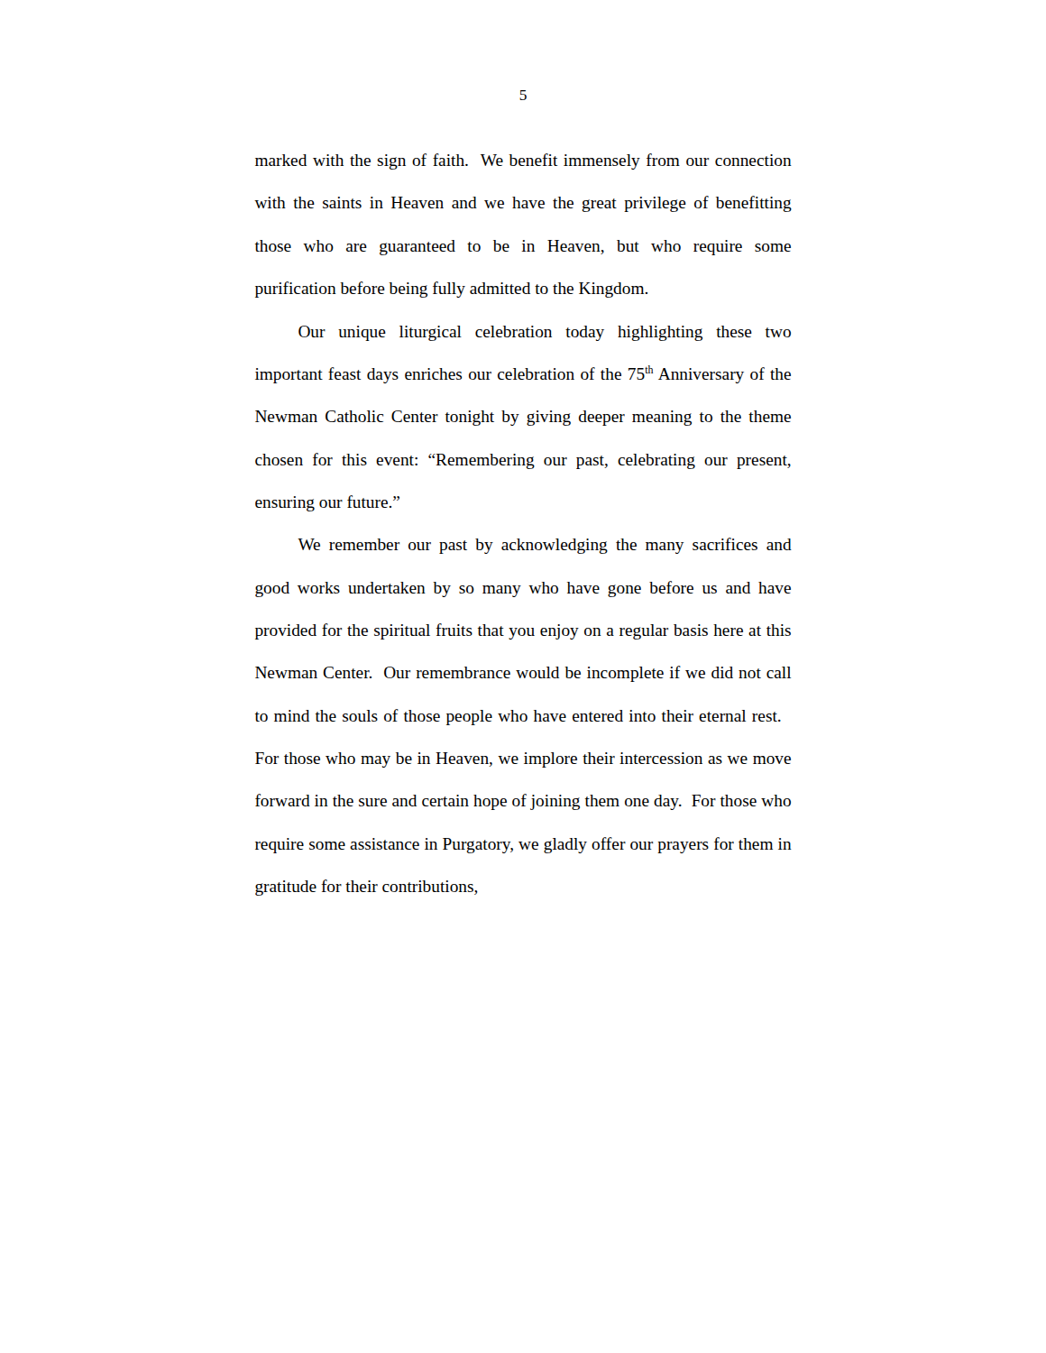5
marked with the sign of faith. We benefit immensely from our connection with the saints in Heaven and we have the great privilege of benefitting those who are guaranteed to be in Heaven, but who require some purification before being fully admitted to the Kingdom.
Our unique liturgical celebration today highlighting these two important feast days enriches our celebration of the 75th Anniversary of the Newman Catholic Center tonight by giving deeper meaning to the theme chosen for this event: “Remembering our past, celebrating our present, ensuring our future.”
We remember our past by acknowledging the many sacrifices and good works undertaken by so many who have gone before us and have provided for the spiritual fruits that you enjoy on a regular basis here at this Newman Center. Our remembrance would be incomplete if we did not call to mind the souls of those people who have entered into their eternal rest. For those who may be in Heaven, we implore their intercession as we move forward in the sure and certain hope of joining them one day. For those who require some assistance in Purgatory, we gladly offer our prayers for them in gratitude for their contributions,